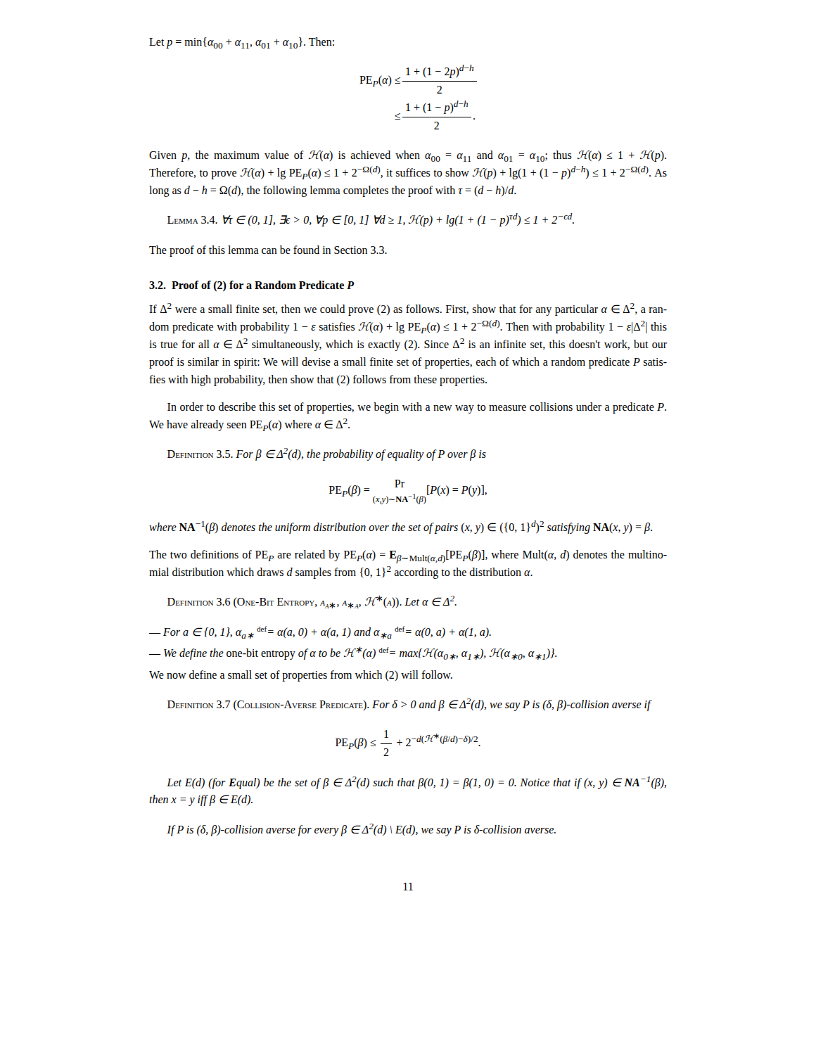Let p = min{α00 + α11, α01 + α10}. Then:
PEP(α) ≤1 + (1 − 2p)d−h 2 ≤1 + (1 − p)d−h 2.
Given p, the maximum value of ℋ(α) is achieved when α00 = α11 and α01 = α10; thus ℋ(α) ≤ 1 + ℋ(p). Therefore, to prove ℋ(α) + lg PEP(α) ≤ 1 + 2−Ω(d), it suffices to show ℋ(p) + lg(1 + (1 − p)d−h) ≤ 1 + 2−Ω(d). As long as d − h = Ω(d), the following lemma completes the proof with τ = (d − h)/d.
Lemma 3.4. ∀τ ∈ (0, 1], ∃ϵ > 0, ∀p ∈ [0, 1] ∀d ≥ 1, ℋ(p) + lg(1 + (1 − p)τd) ≤ 1 + 2−ϵd.
The proof of this lemma can be found in Section 3.3.
3.2. Proof of (2) for a Random Predicate P
If Δ2 were a small finite set, then we could prove (2) as follows. First, show that for any particular α ∈ Δ2, a random predicate with probability 1 − ε satisfies ℋ(α) + lg PEP(α) ≤ 1 + 2−Ω(d). Then with probability 1 − ε|Δ2| this is true for all α ∈ Δ2 simultaneously, which is exactly (2). Since Δ2 is an infinite set, this doesn't work, but our proof is similar in spirit: We will devise a small finite set of properties, each of which a random predicate P satisfies with high probability, then show that (2) follows from these properties.
In order to describe this set of properties, we begin with a new way to measure collisions under a predicate P. We have already seen PEP(α) where α ∈ Δ2.
Definition 3.5. For β ∈ Δ2(d), the probability of equality of P over β is
PEP(β) = Pr(x,y)∼NA−1(β)[P(x) = P(y)],
where NA−1(β) denotes the uniform distribution over the set of pairs (x, y) ∈ ({0, 1}d)2 satisfying NA(x, y) = β.
The two definitions of PEP are related by PEP(α) = Eβ∼Mult(α,d)[PEP(β)], where Mult(α, d) denotes the multinomial distribution which draws d samples from {0, 1}2 according to the distribution α.
Definition 3.6 (One-Bit Entropy, αa∗, α∗a, ℋ∗(α)). Let α ∈ Δ2.
— For a ∈ {0, 1}, αa∗ def= α(a, 0) + α(a, 1) and α∗a def= α(0, a) + α(1, a).
— We define the one-bit entropy of α to be ℋ∗(α) def= max{ℋ(α0∗, α1∗), ℋ(α∗0, α∗1)}.
We now define a small set of properties from which (2) will follow.
Definition 3.7 (Collision-Averse Predicate). For δ > 0 and β ∈ Δ2(d), we say P is (δ, β)-collision averse if
PEP(β) ≤ 12 + 2−d(ℋ∗(β/d)−δ)/2.
Let E(d) (for Equal) be the set of β ∈ Δ2(d) such that β(0, 1) = β(1, 0) = 0. Notice that if (x, y) ∈ NA−1(β), then x = y iff β ∈ E(d).
If P is (δ, β)-collision averse for every β ∈ Δ2(d) \ E(d), we say P is δ-collision averse.
11